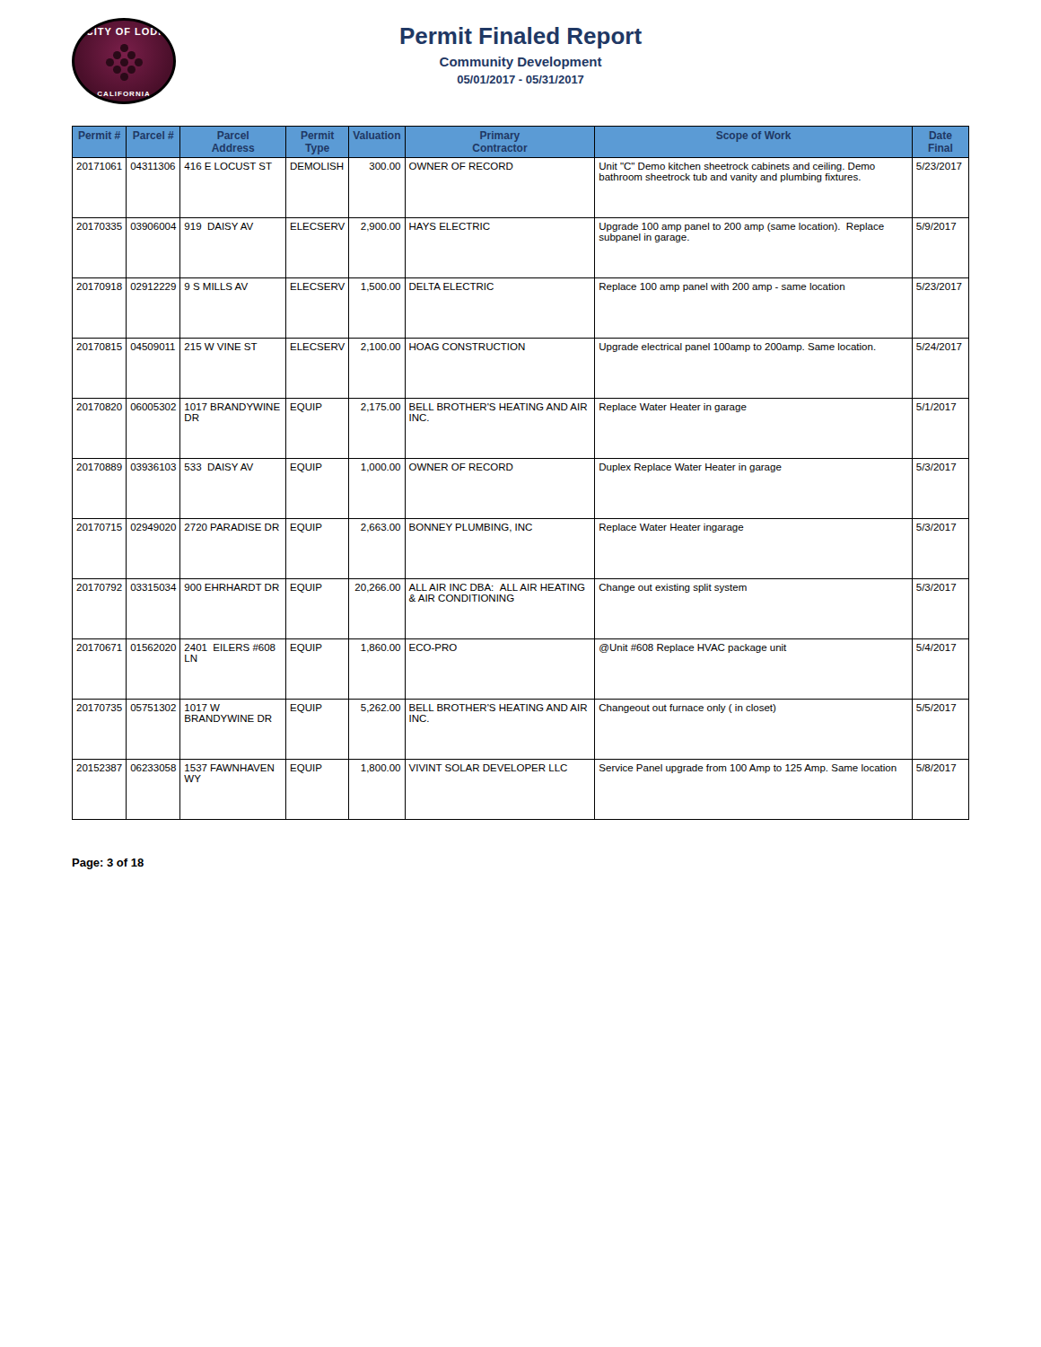CITY OF LODI
CALIFORNIA
Permit Finaled Report
Community Development
05/01/2017 - 05/31/2017
| Permit # | Parcel # | Parcel Address | Permit Type | Valuation | Primary Contractor | Scope of Work | Date Final |
| --- | --- | --- | --- | --- | --- | --- | --- |
| 20171061 | 04311306 | 416 E LOCUST ST | DEMOLISH | 300.00 | OWNER OF RECORD | Unit "C" Demo kitchen sheetrock cabinets and ceiling. Demo bathroom sheetrock tub and vanity and plumbing fixtures. | 5/23/2017 |
| 20170335 | 03906004 | 919 DAISY AV | ELECSERV | 2,900.00 | HAYS ELECTRIC | Upgrade 100 amp panel to 200 amp (same location). Replace subpanel in garage. | 5/9/2017 |
| 20170918 | 02912229 | 9 S MILLS AV | ELECSERV | 1,500.00 | DELTA ELECTRIC | Replace 100 amp panel with 200 amp - same location | 5/23/2017 |
| 20170815 | 04509011 | 215 W VINE ST | ELECSERV | 2,100.00 | HOAG CONSTRUCTION | Upgrade electrical panel 100amp to 200amp. Same location. | 5/24/2017 |
| 20170820 | 06005302 | 1017 BRANDYWINE DR | EQUIP | 2,175.00 | BELL BROTHER'S HEATING AND AIR INC. | Replace Water Heater in garage | 5/1/2017 |
| 20170889 | 03936103 | 533 DAISY AV | EQUIP | 1,000.00 | OWNER OF RECORD | Duplex Replace Water Heater in garage | 5/3/2017 |
| 20170715 | 02949020 | 2720 PARADISE DR | EQUIP | 2,663.00 | BONNEY PLUMBING, INC | Replace Water Heater ingarage | 5/3/2017 |
| 20170792 | 03315034 | 900 EHRHARDT DR | EQUIP | 20,266.00 | ALL AIR INC DBA: ALL AIR HEATING & AIR CONDITIONING | Change out existing split system | 5/3/2017 |
| 20170671 | 01562020 | 2401 EILERS #608 LN | EQUIP | 1,860.00 | ECO-PRO | @Unit #608 Replace HVAC package unit | 5/4/2017 |
| 20170735 | 05751302 | 1017 W BRANDYWINE DR | EQUIP | 5,262.00 | BELL BROTHER'S HEATING AND AIR INC. | Changeout out furnace only ( in closet) | 5/5/2017 |
| 20152387 | 06233058 | 1537 FAWNHAVEN WY | EQUIP | 1,800.00 | VIVINT SOLAR DEVELOPER LLC | Service Panel upgrade from 100 Amp to 125 Amp. Same location | 5/8/2017 |
Page: 3 of 18